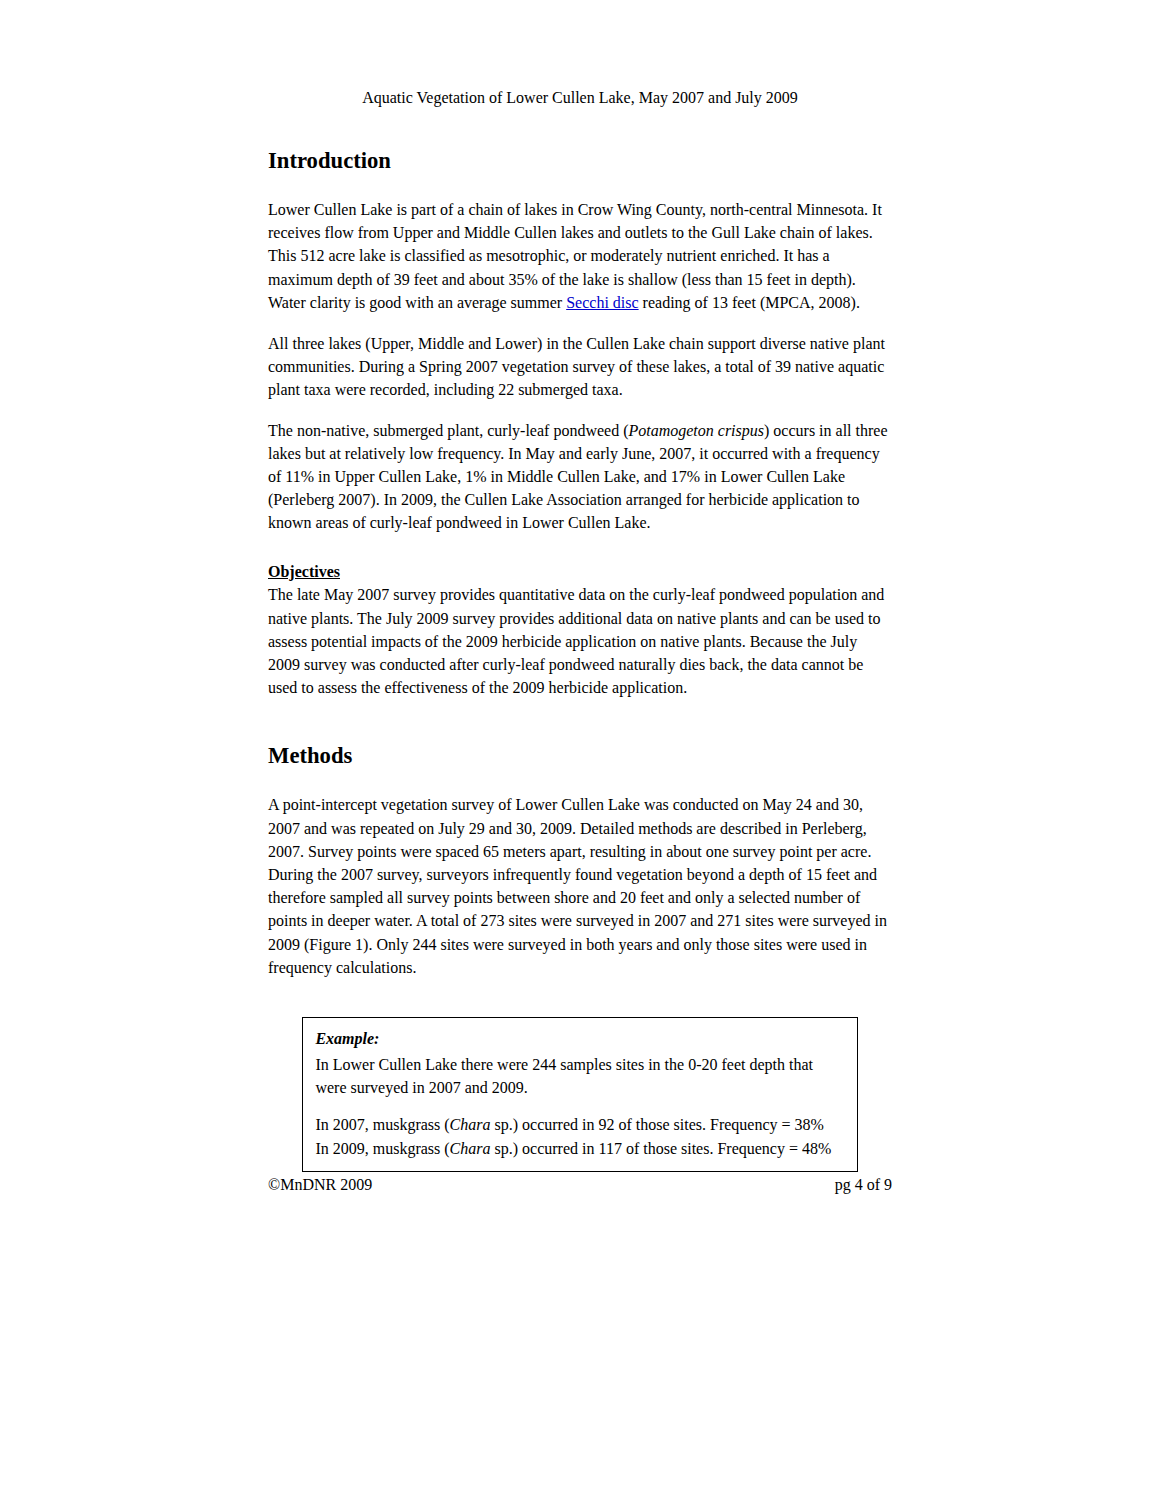Aquatic Vegetation of Lower Cullen Lake, May 2007 and July 2009
Introduction
Lower Cullen Lake is part of a chain of lakes in Crow Wing County, north-central Minnesota. It receives flow from Upper and Middle Cullen lakes and outlets to the Gull Lake chain of lakes. This 512 acre lake is classified as mesotrophic, or moderately nutrient enriched. It has a maximum depth of 39 feet and about 35% of the lake is shallow (less than 15 feet in depth). Water clarity is good with an average summer Secchi disc reading of 13 feet (MPCA, 2008).
All three lakes (Upper, Middle and Lower) in the Cullen Lake chain support diverse native plant communities. During a Spring 2007 vegetation survey of these lakes, a total of 39 native aquatic plant taxa were recorded, including 22 submerged taxa.
The non-native, submerged plant, curly-leaf pondweed (Potamogeton crispus) occurs in all three lakes but at relatively low frequency. In May and early June, 2007, it occurred with a frequency of 11% in Upper Cullen Lake, 1% in Middle Cullen Lake, and 17% in Lower Cullen Lake (Perleberg 2007). In 2009, the Cullen Lake Association arranged for herbicide application to known areas of curly-leaf pondweed in Lower Cullen Lake.
Objectives
The late May 2007 survey provides quantitative data on the curly-leaf pondweed population and native plants. The July 2009 survey provides additional data on native plants and can be used to assess potential impacts of the 2009 herbicide application on native plants. Because the July 2009 survey was conducted after curly-leaf pondweed naturally dies back, the data cannot be used to assess the effectiveness of the 2009 herbicide application.
Methods
A point-intercept vegetation survey of Lower Cullen Lake was conducted on May 24 and 30, 2007 and was repeated on July 29 and 30, 2009. Detailed methods are described in Perleberg, 2007. Survey points were spaced 65 meters apart, resulting in about one survey point per acre. During the 2007 survey, surveyors infrequently found vegetation beyond a depth of 15 feet and therefore sampled all survey points between shore and 20 feet and only a selected number of points in deeper water. A total of 273 sites were surveyed in 2007 and 271 sites were surveyed in 2009 (Figure 1). Only 244 sites were surveyed in both years and only those sites were used in frequency calculations.
Example:
In Lower Cullen Lake there were 244 samples sites in the 0-20 feet depth that were surveyed in 2007 and 2009.
In 2007, muskgrass (Chara sp.) occurred in 92 of those sites. Frequency = 38%
In 2009, muskgrass (Chara sp.) occurred in 117 of those sites. Frequency = 48%
©MnDNR 2009
pg 4 of 9